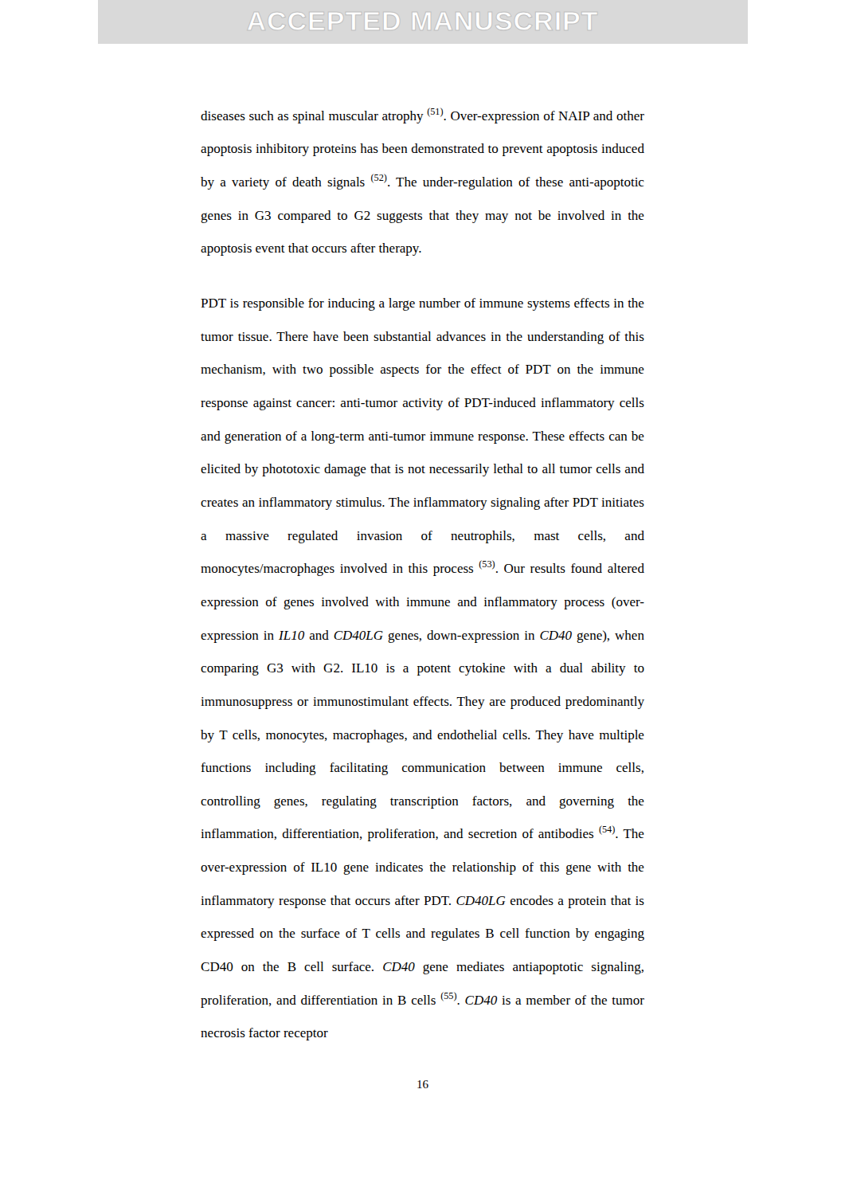ACCEPTED MANUSCRIPT
diseases such as spinal muscular atrophy (51). Over-expression of NAIP and other apoptosis inhibitory proteins has been demonstrated to prevent apoptosis induced by a variety of death signals (52). The under-regulation of these anti-apoptotic genes in G3 compared to G2 suggests that they may not be involved in the apoptosis event that occurs after therapy.
PDT is responsible for inducing a large number of immune systems effects in the tumor tissue. There have been substantial advances in the understanding of this mechanism, with two possible aspects for the effect of PDT on the immune response against cancer: anti-tumor activity of PDT-induced inflammatory cells and generation of a long-term anti-tumor immune response. These effects can be elicited by phototoxic damage that is not necessarily lethal to all tumor cells and creates an inflammatory stimulus. The inflammatory signaling after PDT initiates a massive regulated invasion of neutrophils, mast cells, and monocytes/macrophages involved in this process (53). Our results found altered expression of genes involved with immune and inflammatory process (over-expression in IL10 and CD40LG genes, down-expression in CD40 gene), when comparing G3 with G2. IL10 is a potent cytokine with a dual ability to immunosuppress or immunostimulant effects. They are produced predominantly by T cells, monocytes, macrophages, and endothelial cells. They have multiple functions including facilitating communication between immune cells, controlling genes, regulating transcription factors, and governing the inflammation, differentiation, proliferation, and secretion of antibodies (54). The over-expression of IL10 gene indicates the relationship of this gene with the inflammatory response that occurs after PDT. CD40LG encodes a protein that is expressed on the surface of T cells and regulates B cell function by engaging CD40 on the B cell surface. CD40 gene mediates antiapoptotic signaling, proliferation, and differentiation in B cells (55). CD40 is a member of the tumor necrosis factor receptor
16